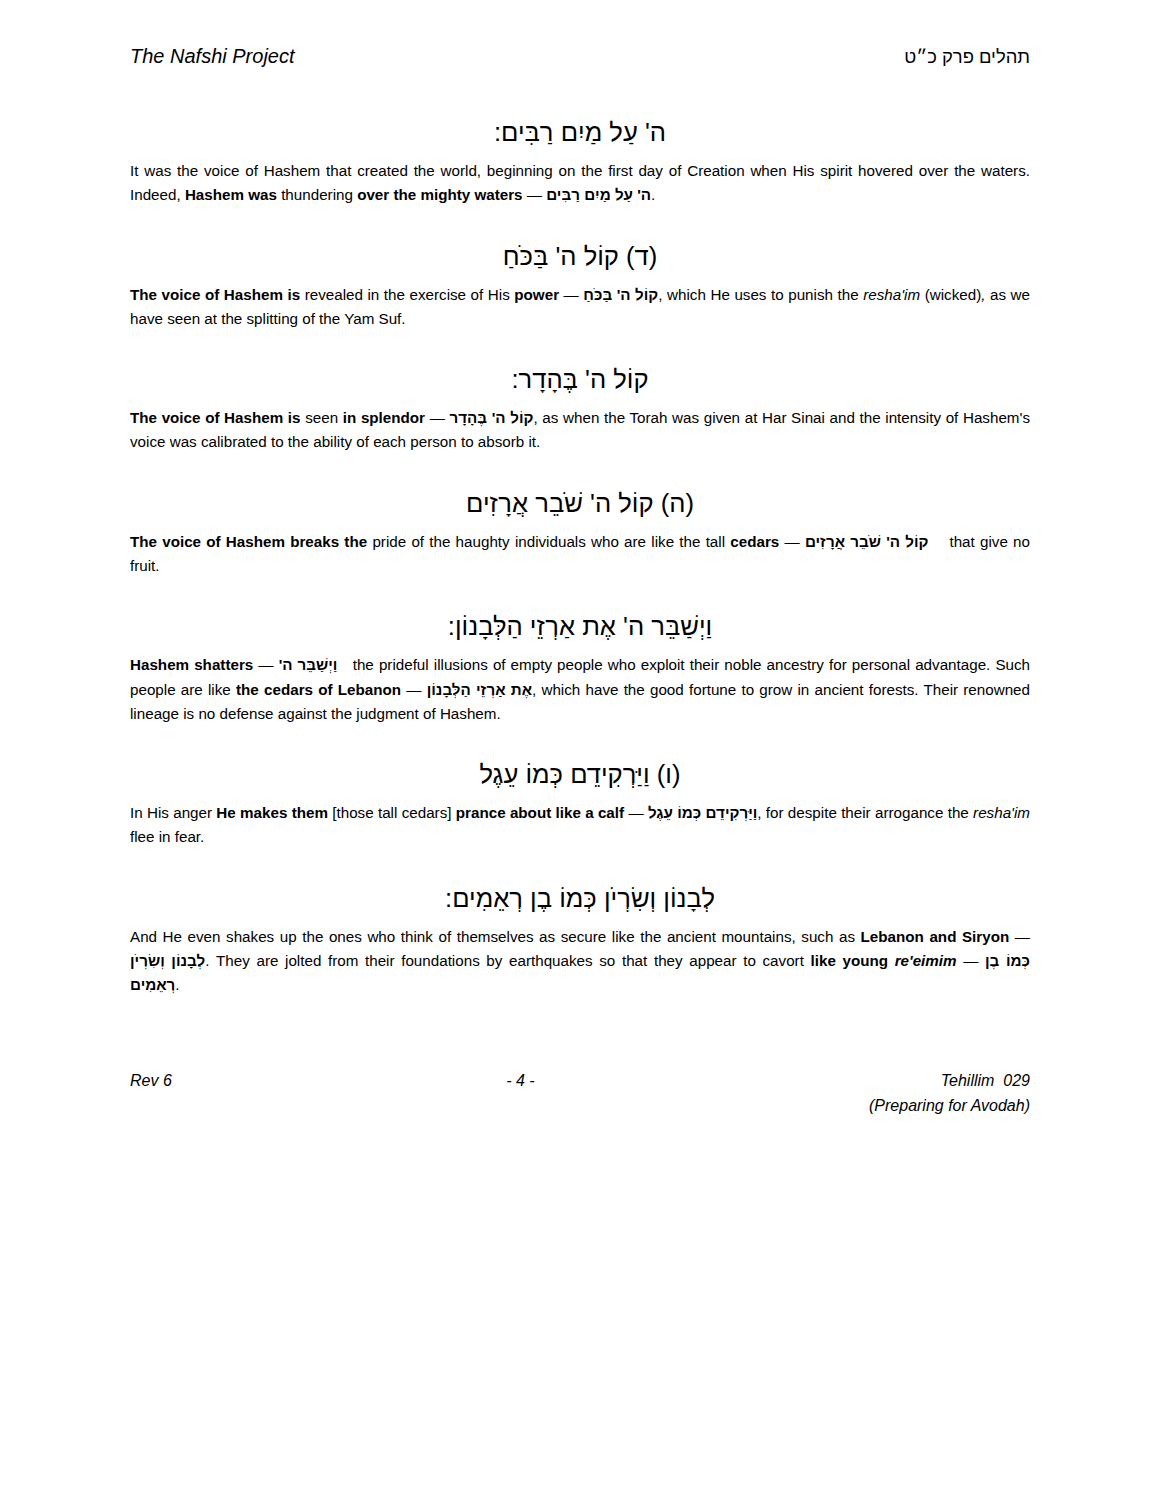The Nafshi Project
תהלים פרק כ״ט
ה' עַל מַיִם רַבִּים:
It was the voice of Hashem that created the world, beginning on the first day of Creation when His spirit hovered over the waters. Indeed, Hashem was thundering over the mighty waters — ה' עַל מַיִם רַבִּים.
(ד) קוֹל ה' בַּכֹּחַ
The voice of Hashem is revealed in the exercise of His power — קוֹל ה' בַּכֹּחַ, which He uses to punish the resha'im (wicked), as we have seen at the splitting of the Yam Suf.
קוֹל ה' בֶּהָדָר:
The voice of Hashem is seen in splendor — קוֹל ה' בֶּהָדָר, as when the Torah was given at Har Sinai and the intensity of Hashem's voice was calibrated to the ability of each person to absorb it.
(ה) קוֹל ה' שֹׁבֵר אֲרָזִים
The voice of Hashem breaks the pride of the haughty individuals who are like the tall cedars — קוֹל ה' שֹׁבֵר אֲרָזִים that give no fruit.
וַיְשַׁבֵּר ה' אֶת אַרְזֵי הַלְּבָנוֹן:
Hashem shatters — וַיְשַׁבֵּר ה' the prideful illusions of empty people who exploit their noble ancestry for personal advantage. Such people are like the cedars of Lebanon — אֶת אַרְזֵי הַלְּבָנוֹן, which have the good fortune to grow in ancient forests. Their renowned lineage is no defense against the judgment of Hashem.
(ו) וַיַּרְקִידֵם כְּמוֹ עֵגֶל
In His anger He makes them [those tall cedars] prance about like a calf — וַיַּרְקִידֵם כְּמוֹ עֵגֶל, for despite their arrogance the resha'im flee in fear.
לְבָנוֹן וְשִׂרְיֹן כְּמוֹ בֶן רְאֵמִים:
And He even shakes up the ones who think of themselves as secure like the ancient mountains, such as Lebanon and Siryon — לְבָנוֹן וְשִׂרְיֹן. They are jolted from their foundations by earthquakes so that they appear to cavort like young re'eimim — כְּמוֹ בֶן רְאֵמִים.
Rev 6
- 4 -
Tehillim 029
(Preparing for Avodah)